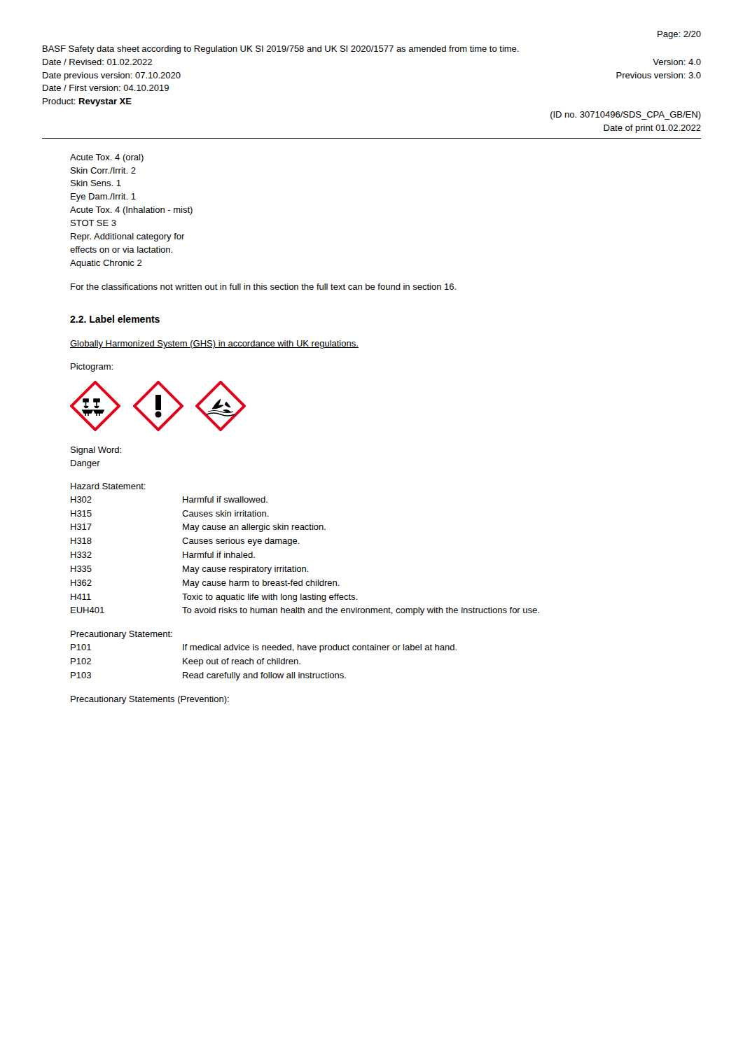Page: 2/20
BASF Safety data sheet according to Regulation UK SI 2019/758 and UK SI 2020/1577 as amended from time to time.
Date / Revised: 01.02.2022 Version: 4.0
Date previous version: 07.10.2020 Previous version: 3.0
Date / First version: 04.10.2019
Product: Revystar XE
(ID no. 30710496/SDS_CPA_GB/EN)
Date of print 01.02.2022
Acute Tox. 4 (oral)
Skin Corr./Irrit. 2
Skin Sens. 1
Eye Dam./Irrit. 1
Acute Tox. 4 (Inhalation - mist)
STOT SE 3
Repr. Additional category for
effects on or via lactation.
Aquatic Chronic 2
For the classifications not written out in full in this section the full text can be found in section 16.
2.2. Label elements
Globally Harmonized System (GHS) in accordance with UK regulations.
Pictogram:
Signal Word:
Danger
Hazard Statement:
| H302 | Harmful if swallowed. |
| H315 | Causes skin irritation. |
| H317 | May cause an allergic skin reaction. |
| H318 | Causes serious eye damage. |
| H332 | Harmful if inhaled. |
| H335 | May cause respiratory irritation. |
| H362 | May cause harm to breast-fed children. |
| H411 | Toxic to aquatic life with long lasting effects. |
| EUH401 | To avoid risks to human health and the environment, comply with the instructions for use. |
Precautionary Statement:
| P101 | If medical advice is needed, have product container or label at hand. |
| P102 | Keep out of reach of children. |
| P103 | Read carefully and follow all instructions. |
Precautionary Statements (Prevention):